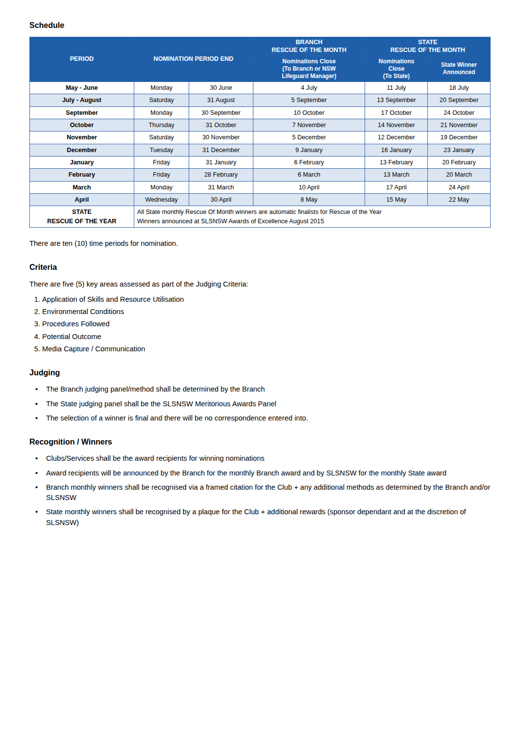Schedule
| PERIOD | NOMINATION PERIOD END | BRANCH RESCUE OF THE MONTH | STATE RESCUE OF THE MONTH |
| --- | --- | --- | --- |
| Nominations Close (To Branch or NSW Lifeguard Manager) | Nominations Close (To State) | State Winner Announced |
| May - June | Monday | 30 June | 4 July | 11 July | 18 July |
| July - August | Saturday | 31 August | 5 September | 13 September | 20 September |
| September | Monday | 30 September | 10 October | 17 October | 24 October |
| October | Thursday | 31 October | 7 November | 14 November | 21 November |
| November | Saturday | 30 November | 5 December | 12 December | 19 December |
| December | Tuesday | 31 December | 9 January | 16 January | 23 January |
| January | Friday | 31 January | 6 February | 13 February | 20 February |
| February | Friday | 28 February | 6 March | 13 March | 20 March |
| March | Monday | 31 March | 10 April | 17 April | 24 April |
| April | Wednesday | 30 April | 8 May | 15 May | 22 May |
| STATE RESCUE OF THE YEAR | All State monthly Rescue Of Month winners are automatic finalists for Rescue of the Year Winners announced at SLSNSW Awards of Excellence August 2015 |
There are ten (10) time periods for nomination.
Criteria
There are five (5) key areas assessed as part of the Judging Criteria:
Application of Skills and Resource Utilisation
Environmental Conditions
Procedures Followed
Potential Outcome
Media Capture / Communication
Judging
The Branch judging panel/method shall be determined by the Branch
The State judging panel shall be the SLSNSW Meritorious Awards Panel
The selection of a winner is final and there will be no correspondence entered into.
Recognition / Winners
Clubs/Services shall be the award recipients for winning nominations
Award recipients will be announced by the Branch for the monthly Branch award and by SLSNSW for the monthly State award
Branch monthly winners shall be recognised via a framed citation for the Club + any additional methods as determined by the Branch and/or SLSNSW
State monthly winners shall be recognised by a plaque for the Club + additional rewards (sponsor dependant and at the discretion of SLSNSW)